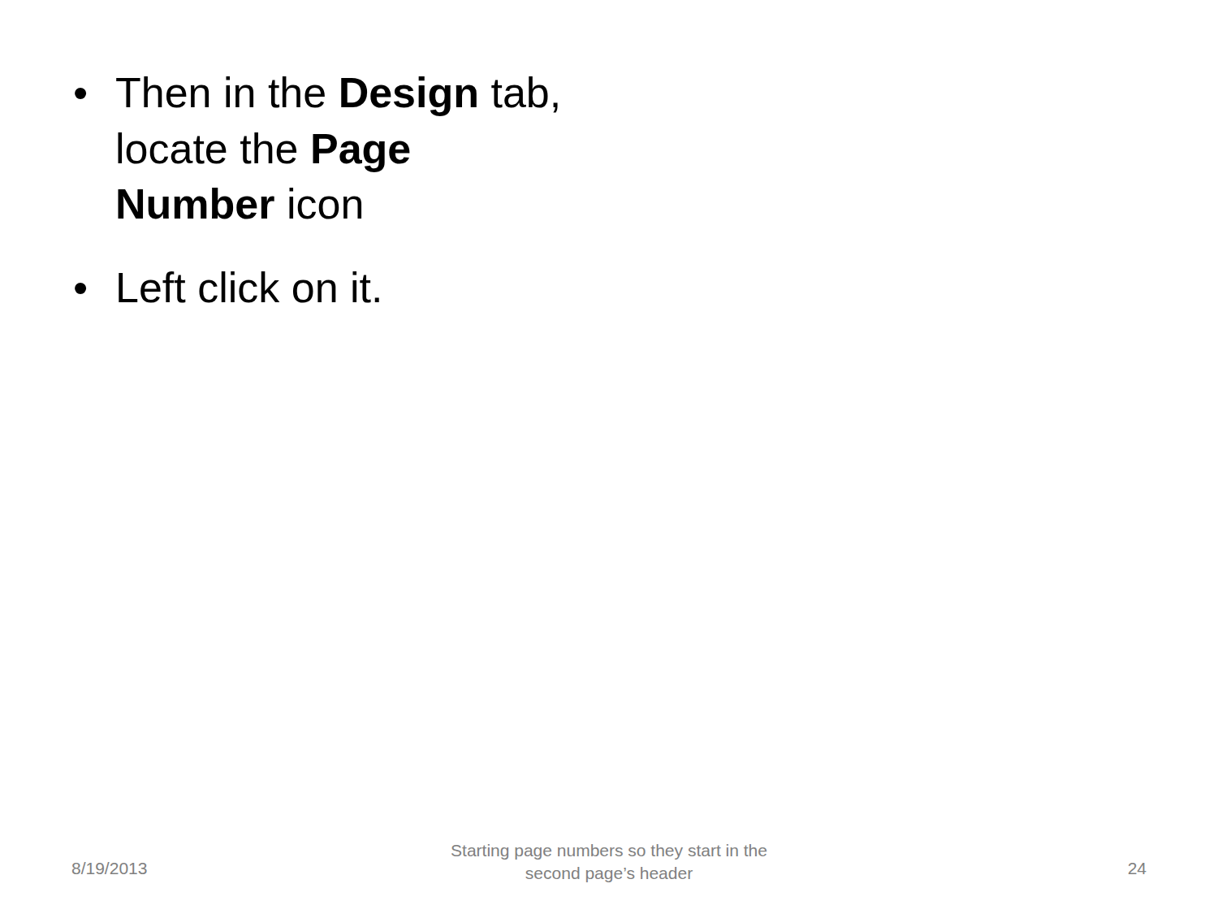Then in the Design tab, locate the Page Number icon
Left click on it.
8/19/2013 Starting page numbers so they start in the
second page’s header 24